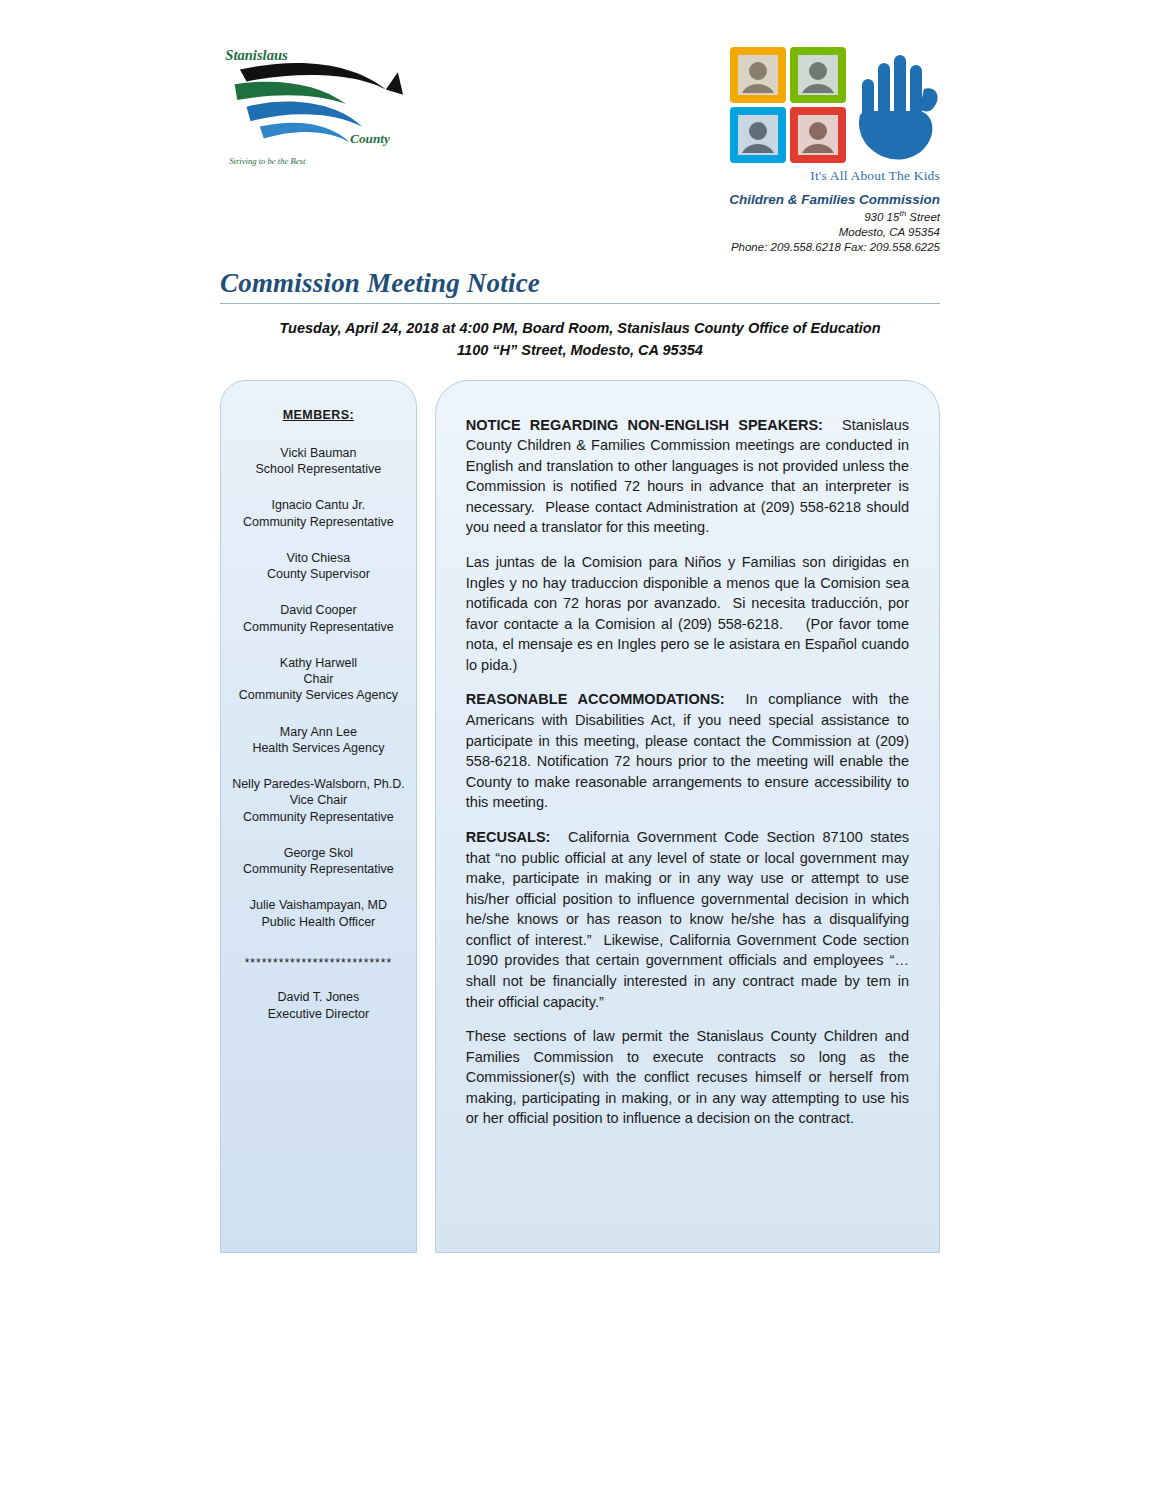Stanislaus County Striving to be the Best
It's All About The Kids
Children & Families Commission
930 15th Street
Modesto, CA 95354
Phone: 209.558.6218 Fax: 209.558.6225
Commission Meeting Notice
Tuesday, April 24, 2018 at 4:00 PM, Board Room, Stanislaus County Office of Education
1100 “H” Street, Modesto, CA 95354
MEMBERS:
Vicki Bauman
School Representative
Ignacio Cantu Jr.
Community Representative
Vito Chiesa
County Supervisor
David Cooper
Community Representative
Kathy Harwell
Chair
Community Services Agency
Mary Ann Lee
Health Services Agency
Nelly Paredes-Walsborn, Ph.D.
Vice Chair
Community Representative
George Skol
Community Representative
Julie Vaishampayan, MD
Public Health Officer
**************************
David T. Jones
Executive Director
NOTICE REGARDING NON-ENGLISH SPEAKERS: Stanislaus County Children & Families Commission meetings are conducted in English and translation to other languages is not provided unless the Commission is notified 72 hours in advance that an interpreter is necessary. Please contact Administration at (209) 558-6218 should you need a translator for this meeting.
Las juntas de la Comision para Niños y Familias son dirigidas en Ingles y no hay traduccion disponible a menos que la Comision sea notificada con 72 horas por avanzado. Si necesita traducción, por favor contacte a la Comision al (209) 558-6218. (Por favor tome nota, el mensaje es en Ingles pero se le asistara en Español cuando lo pida.)
REASONABLE ACCOMMODATIONS: In compliance with the Americans with Disabilities Act, if you need special assistance to participate in this meeting, please contact the Commission at (209) 558-6218. Notification 72 hours prior to the meeting will enable the County to make reasonable arrangements to ensure accessibility to this meeting.
RECUSALS: California Government Code Section 87100 states that “no public official at any level of state or local government may make, participate in making or in any way use or attempt to use his/her official position to influence governmental decision in which he/she knows or has reason to know he/she has a disqualifying conflict of interest.” Likewise, California Government Code section 1090 provides that certain government officials and employees “…shall not be financially interested in any contract made by tem in their official capacity.”
These sections of law permit the Stanislaus County Children and Families Commission to execute contracts so long as the Commissioner(s) with the conflict recuses himself or herself from making, participating in making, or in any way attempting to use his or her official position to influence a decision on the contract.